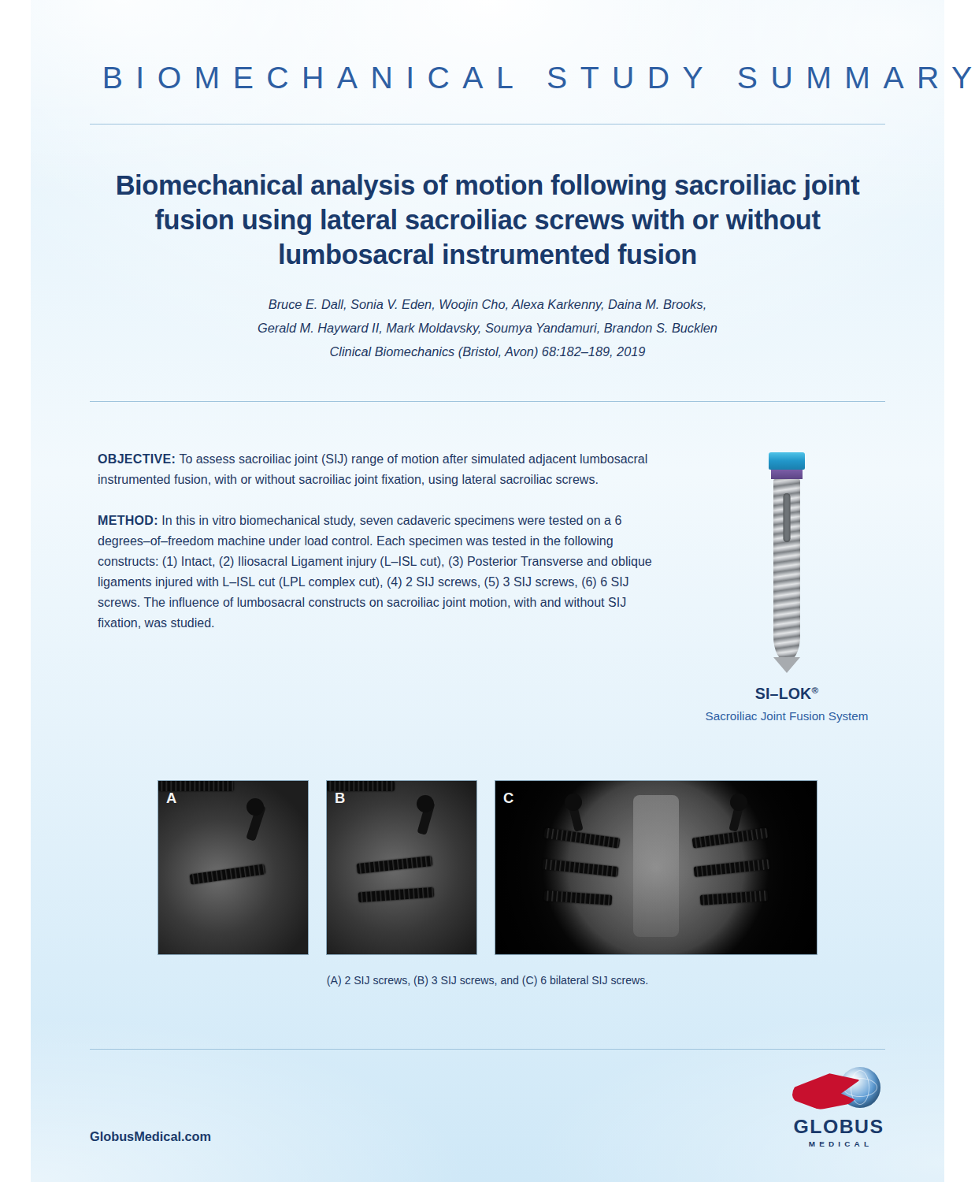Biomechanical Study Summary
Biomechanical analysis of motion following sacroiliac joint fusion using lateral sacroiliac screws with or without lumbosacral instrumented fusion
Bruce E. Dall, Sonia V. Eden, Woojin Cho, Alexa Karkenny, Daina M. Brooks,
Gerald M. Hayward II, Mark Moldavsky, Soumya Yandamuri, Brandon S. Bucklen
Clinical Biomechanics (Bristol, Avon) 68:182–189, 2019
OBJECTIVE: To assess sacroiliac joint (SIJ) range of motion after simulated adjacent lumbosacral instrumented fusion, with or without sacroiliac joint fixation, using lateral sacroiliac screws.
METHOD: In this in vitro biomechanical study, seven cadaveric specimens were tested on a 6 degrees–of–freedom machine under load control. Each specimen was tested in the following constructs: (1) Intact, (2) Iliosacral Ligament injury (L–ISL cut), (3) Posterior Transverse and oblique ligaments injured with L–ISL cut (LPL complex cut), (4) 2 SIJ screws, (5) 3 SIJ screws, (6) 6 SIJ screws. The influence of lumbosacral constructs on sacroiliac joint motion, with and without SIJ fixation, was studied.
SI–LOK®
Sacroiliac Joint Fusion System
A
B
C
(A) 2 SIJ screws, (B) 3 SIJ screws, and (C) 6 bilateral SIJ screws.
GlobusMedical.com
GLOBUS
MEDICAL